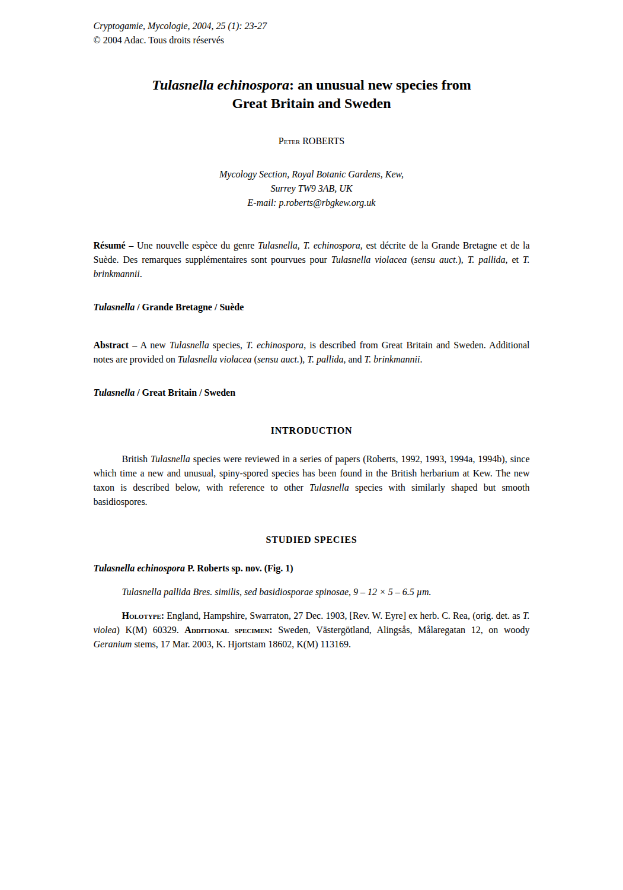Cryptogamie, Mycologie, 2004, 25 (1): 23-27
© 2004 Adac. Tous droits réservés
Tulasnella echinospora: an unusual new species from
Great Britain and Sweden
Peter ROBERTS
Mycology Section, Royal Botanic Gardens, Kew,
Surrey TW9 3AB, UK
E-mail: p.roberts@rbgkew.org.uk
Résumé – Une nouvelle espèce du genre Tulasnella, T. echinospora, est décrite de la Grande Bretagne et de la Suède. Des remarques supplémentaires sont pourvues pour Tulasnella violacea (sensu auct.), T. pallida, et T. brinkmannii.
Tulasnella / Grande Bretagne / Suède
Abstract – A new Tulasnella species, T. echinospora, is described from Great Britain and Sweden. Additional notes are provided on Tulasnella violacea (sensu auct.), T. pallida, and T. brinkmannii.
Tulasnella / Great Britain / Sweden
INTRODUCTION
British Tulasnella species were reviewed in a series of papers (Roberts, 1992, 1993, 1994a, 1994b), since which time a new and unusual, spiny-spored species has been found in the British herbarium at Kew. The new taxon is described below, with reference to other Tulasnella species with similarly shaped but smooth basidiospores.
STUDIED SPECIES
Tulasnella echinospora P. Roberts sp. nov. (Fig. 1)
Tulasnella pallida Bres. similis, sed basidiosporae spinosae, 9 – 12 × 5 – 6.5 µm.
Holotype: England, Hampshire, Swarraton, 27 Dec. 1903, [Rev. W. Eyre] ex herb. C. Rea, (orig. det. as T. violea) K(M) 60329. Additional specimen: Sweden, Västergötland, Alingsås, Målaregatan 12, on woody Geranium stems, 17 Mar. 2003, K. Hjortstam 18602, K(M) 113169.